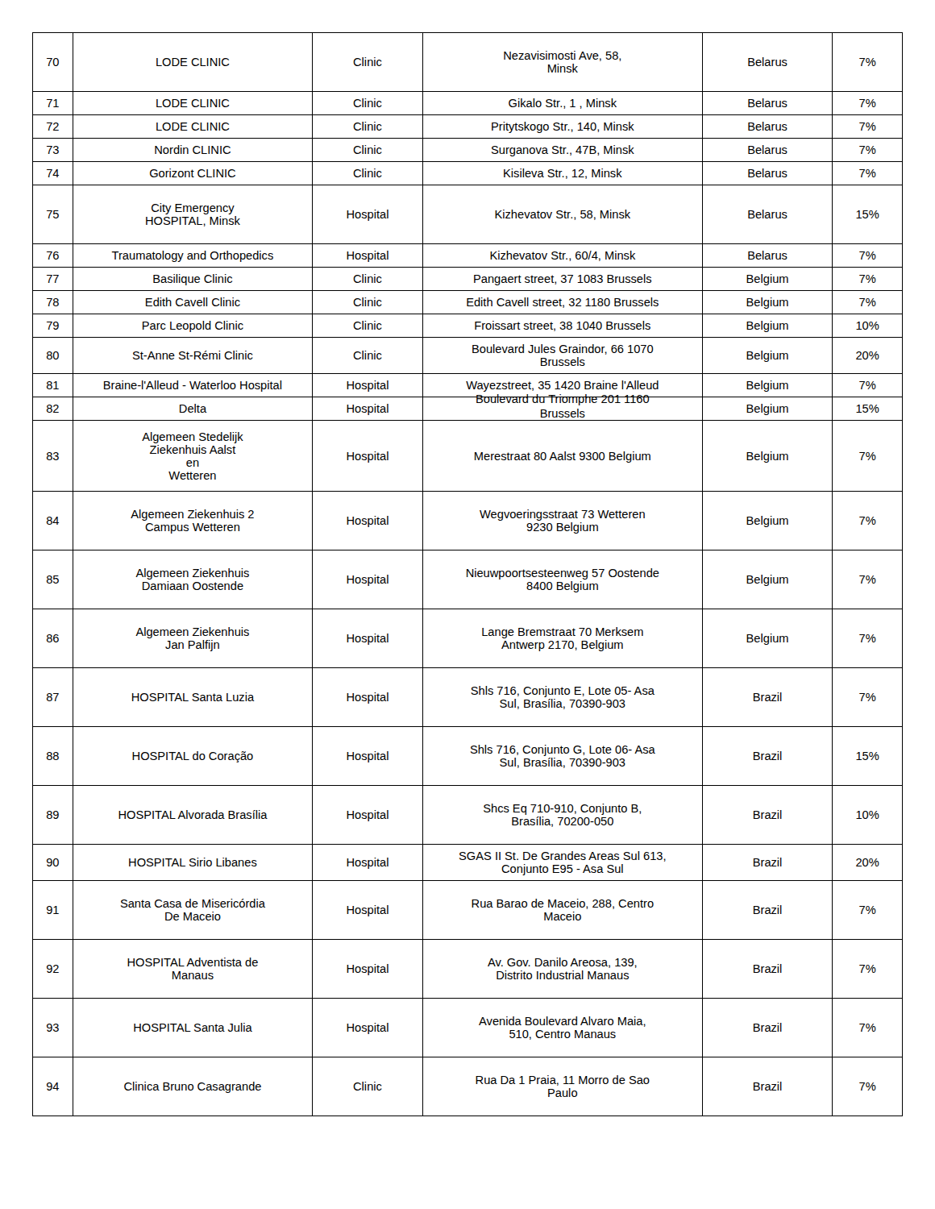| 70 | LODE CLINIC | Clinic | Nezavisimosti Ave, 58, Minsk | Belarus | 7% |
| 71 | LODE CLINIC | Clinic | Gikalo Str., 1 , Minsk | Belarus | 7% |
| 72 | LODE CLINIC | Clinic | Pritytskogo Str., 140, Minsk | Belarus | 7% |
| 73 | Nordin CLINIC | Clinic | Surganova Str., 47B, Minsk | Belarus | 7% |
| 74 | Gorizont CLINIC | Clinic | Kisileva Str., 12, Minsk | Belarus | 7% |
| 75 | City Emergency HOSPITAL, Minsk | Hospital | Kizhevatov Str., 58, Minsk | Belarus | 15% |
| 76 | Traumatology and Orthopedics | Hospital | Kizhevatov Str., 60/4, Minsk | Belarus | 7% |
| 77 | Basilique Clinic | Clinic | Pangaert street, 37 1083 Brussels | Belgium | 7% |
| 78 | Edith Cavell Clinic | Clinic | Edith Cavell street, 32 1180 Brussels | Belgium | 7% |
| 79 | Parc Leopold Clinic | Clinic | Froissart street, 38 1040 Brussels | Belgium | 10% |
| 80 | St-Anne St-Rémi Clinic | Clinic | Boulevard Jules Graindor, 66 1070 Brussels | Belgium | 20% |
| 81 | Braine-l'Alleud - Waterloo Hospital | Hospital | Wayezstreet, 35 1420 Braine l'Alleud | Belgium | 7% |
| 82 | Delta | Hospital | Boulevard du Triomphe 201 1160 Brussels | Belgium | 15% |
| 83 | Algemeen Stedelijk Ziekenhuis Aalst en Wetteren | Hospital | Merestraat 80 Aalst 9300 Belgium | Belgium | 7% |
| 84 | Algemeen Ziekenhuis 2 Campus Wetteren | Hospital | Wegvoeringsstraat 73 Wetteren 9230 Belgium | Belgium | 7% |
| 85 | Algemeen Ziekenhuis Damiaan Oostende | Hospital | Nieuwpoortsesteenweg 57 Oostende 8400 Belgium | Belgium | 7% |
| 86 | Algemeen Ziekenhuis Jan Palfijn | Hospital | Lange Bremstraat 70 Merksem Antwerp 2170, Belgium | Belgium | 7% |
| 87 | HOSPITAL Santa Luzia | Hospital | Shls 716, Conjunto E, Lote 05- Asa Sul, Brasília, 70390-903 | Brazil | 7% |
| 88 | HOSPITAL do Coração | Hospital | Shls 716, Conjunto G, Lote 06- Asa Sul, Brasília, 70390-903 | Brazil | 15% |
| 89 | HOSPITAL Alvorada Brasília | Hospital | Shcs Eq 710-910, Conjunto B, Brasília, 70200-050 | Brazil | 10% |
| 90 | HOSPITAL Sirio Libanes | Hospital | SGAS II St. De Grandes Areas Sul 613, Conjunto E95 - Asa Sul | Brazil | 20% |
| 91 | Santa Casa de Misericórdia De Maceio | Hospital | Rua Barao de Maceio, 288, Centro Maceio | Brazil | 7% |
| 92 | HOSPITAL Adventista de Manaus | Hospital | Av. Gov. Danilo Areosa, 139, Distrito Industrial Manaus | Brazil | 7% |
| 93 | HOSPITAL Santa Julia | Hospital | Avenida Boulevard Alvaro Maia, 510, Centro Manaus | Brazil | 7% |
| 94 | Clinica Bruno Casagrande | Clinic | Rua Da 1 Praia, 11 Morro de Sao Paulo | Brazil | 7% |